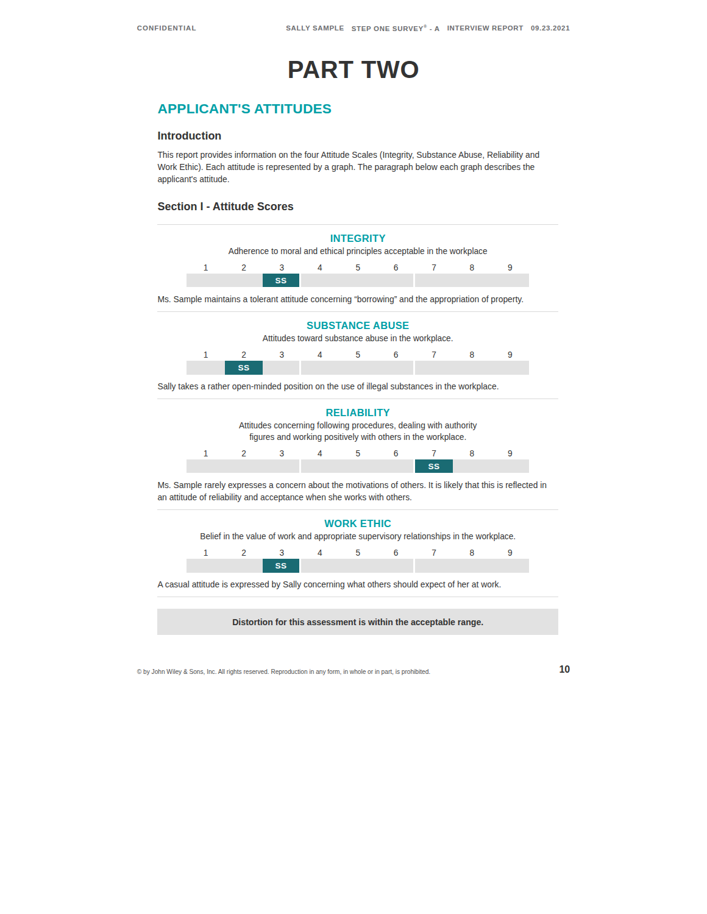CONFIDENTIAL SALLY SAMPLE STEP ONE SURVEY® - A INTERVIEW REPORT 09.23.2021
PART TWO
APPLICANT'S ATTITUDES
Introduction
This report provides information on the four Attitude Scales (Integrity, Substance Abuse, Reliability and Work Ethic). Each attitude is represented by a graph. The paragraph below each graph describes the applicant's attitude.
Section I - Attitude Scores
INTEGRITY
Adherence to moral and ethical principles acceptable in the workplace
123456789
SS
Ms. Sample maintains a tolerant attitude concerning “borrowing” and the appropriation of property.
SUBSTANCE ABUSE
Attitudes toward substance abuse in the workplace.
123456789
SS
Sally takes a rather open-minded position on the use of illegal substances in the workplace.
RELIABILITY
Attitudes concerning following procedures, dealing with authority
figures and working positively with others in the workplace.
123456789
SS
Ms. Sample rarely expresses a concern about the motivations of others. It is likely that this is reflected in an attitude of reliability and acceptance when she works with others.
WORK ETHIC
Belief in the value of work and appropriate supervisory relationships in the workplace.
123456789
SS
A casual attitude is expressed by Sally concerning what others should expect of her at work.
Distortion for this assessment is within the acceptable range.
© by John Wiley & Sons, Inc. All rights reserved. Reproduction in any form, in whole or in part, is prohibited. 10